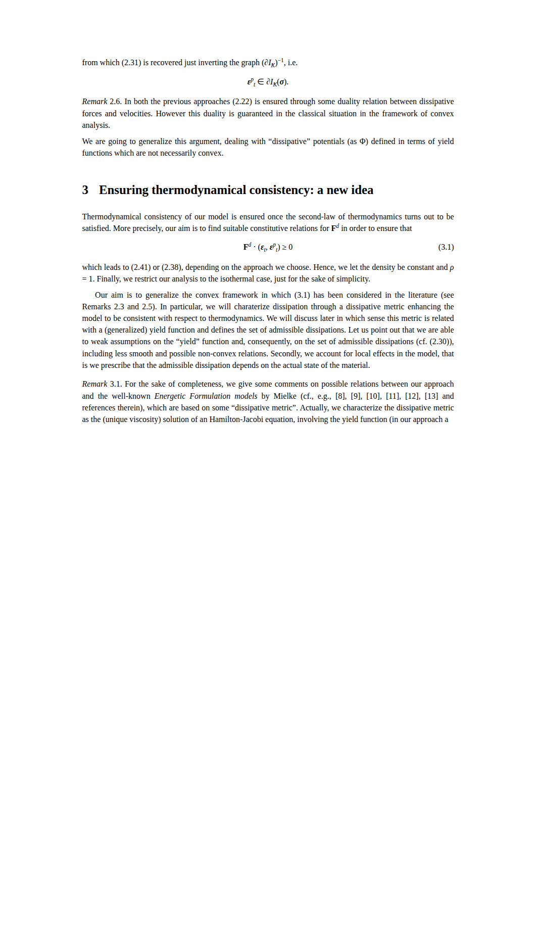from which (2.31) is recovered just inverting the graph (∂I~K)−1, i.e.
εpt ∈ ∂I~K(σ).
Remark 2.6. In both the previous approaches (2.22) is ensured through some duality relation between dissipative forces and velocities. However this duality is guaranteed in the classical situation in the framework of convex analysis.
We are going to generalize this argument, dealing with “dissipative” potentials (as Φ) defined in terms of yield functions which are not necessarily convex.
3 Ensuring thermodynamical consistency: a new idea
Thermodynamical consistency of our model is ensured once the second-law of thermodynamics turns out to be satisfied. More precisely, our aim is to find suitable constitutive relations for Fd in order to ensure that
Fd · (εt, εpt) ≥ 0 (3.1)
which leads to (2.41) or (2.38), depending on the approach we choose. Hence, we let the density be constant and ρ = 1. Finally, we restrict our analysis to the isothermal case, just for the sake of simplicity.
Our aim is to generalize the convex framework in which (3.1) has been considered in the literature (see Remarks 2.3 and 2.5). In particular, we will charaterize dissipation through a dissipative metric enhancing the model to be consistent with respect to thermodynamics. We will discuss later in which sense this metric is related with a (generalized) yield function and defines the set of admissible dissipations. Let us point out that we are able to weak assumptions on the “yield” function and, consequently, on the set of admissible dissipations (cf. (2.30)), including less smooth and possible non-convex relations. Secondly, we account for local effects in the model, that is we prescribe that the admissible dissipation depends on the actual state of the material.
Remark 3.1. For the sake of completeness, we give some comments on possible relations between our approach and the well-known Energetic Formulation models by Mielke (cf., e.g., [8], [9], [10], [11], [12], [13] and references therein), which are based on some “dissipative metric”. Actually, we characterize the dissipative metric as the (unique viscosity) solution of an Hamilton-Jacobi equation, involving the yield function (in our approach a
13